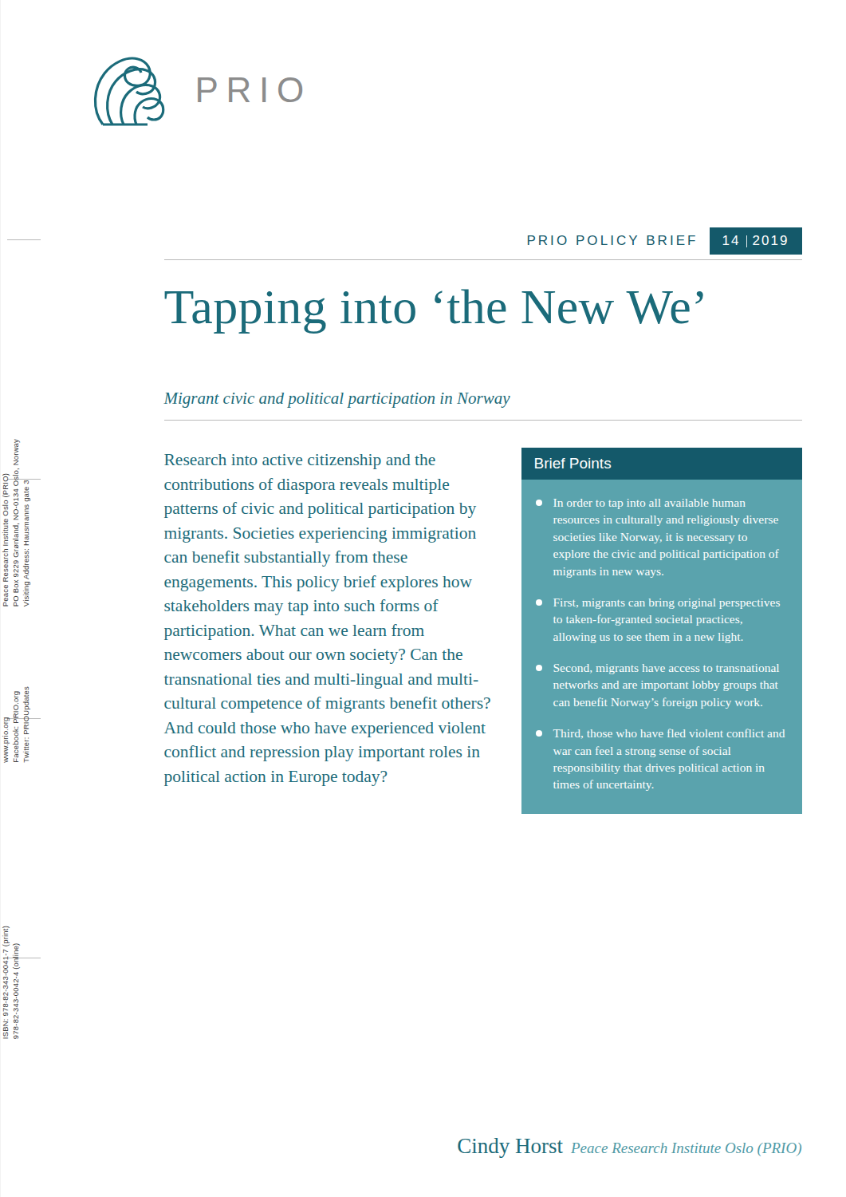Peace Research Institute Oslo (PRIO) PO Box 9229 Grønland, NO-0134 Oslo, Norway Visiting Address: Hausmanns gate 3
www.prio.org Facebook: PRIO.org Twitter: PRIOUpdates
ISBN: 978-82-343-0041-7 (print) 978-82-343-0042-4 (online)
PRIO
PRIO POLICY BRIEF
14 2019
Tapping into ‘the New We’
Migrant civic and political participation in Norway
Research into active citizenship and the contributions of diaspora reveals multiple patterns of civic and political participation by migrants. Societies experiencing immigration can benefit substantially from these engagements. This policy brief explores how stakeholders may tap into such forms of participation. What can we learn from newcomers about our own society? Can the transnational ties and multi-lingual and multi-cultural competence of migrants benefit others? And could those who have experienced violent conflict and repression play important roles in political action in Europe today?
Brief Points
In order to tap into all available human resources in culturally and religiously diverse societies like Norway, it is necessary to explore the civic and political participation of migrants in new ways.
First, migrants can bring original perspectives to taken-for-granted societal practices, allowing us to see them in a new light.
Second, migrants have access to transnational networks and are important lobby groups that can benefit Norway’s foreign policy work.
Third, those who have fled violent conflict and war can feel a strong sense of social responsibility that drives political action in times of uncertainty.
Cindy Horst Peace Research Institute Oslo (PRIO)